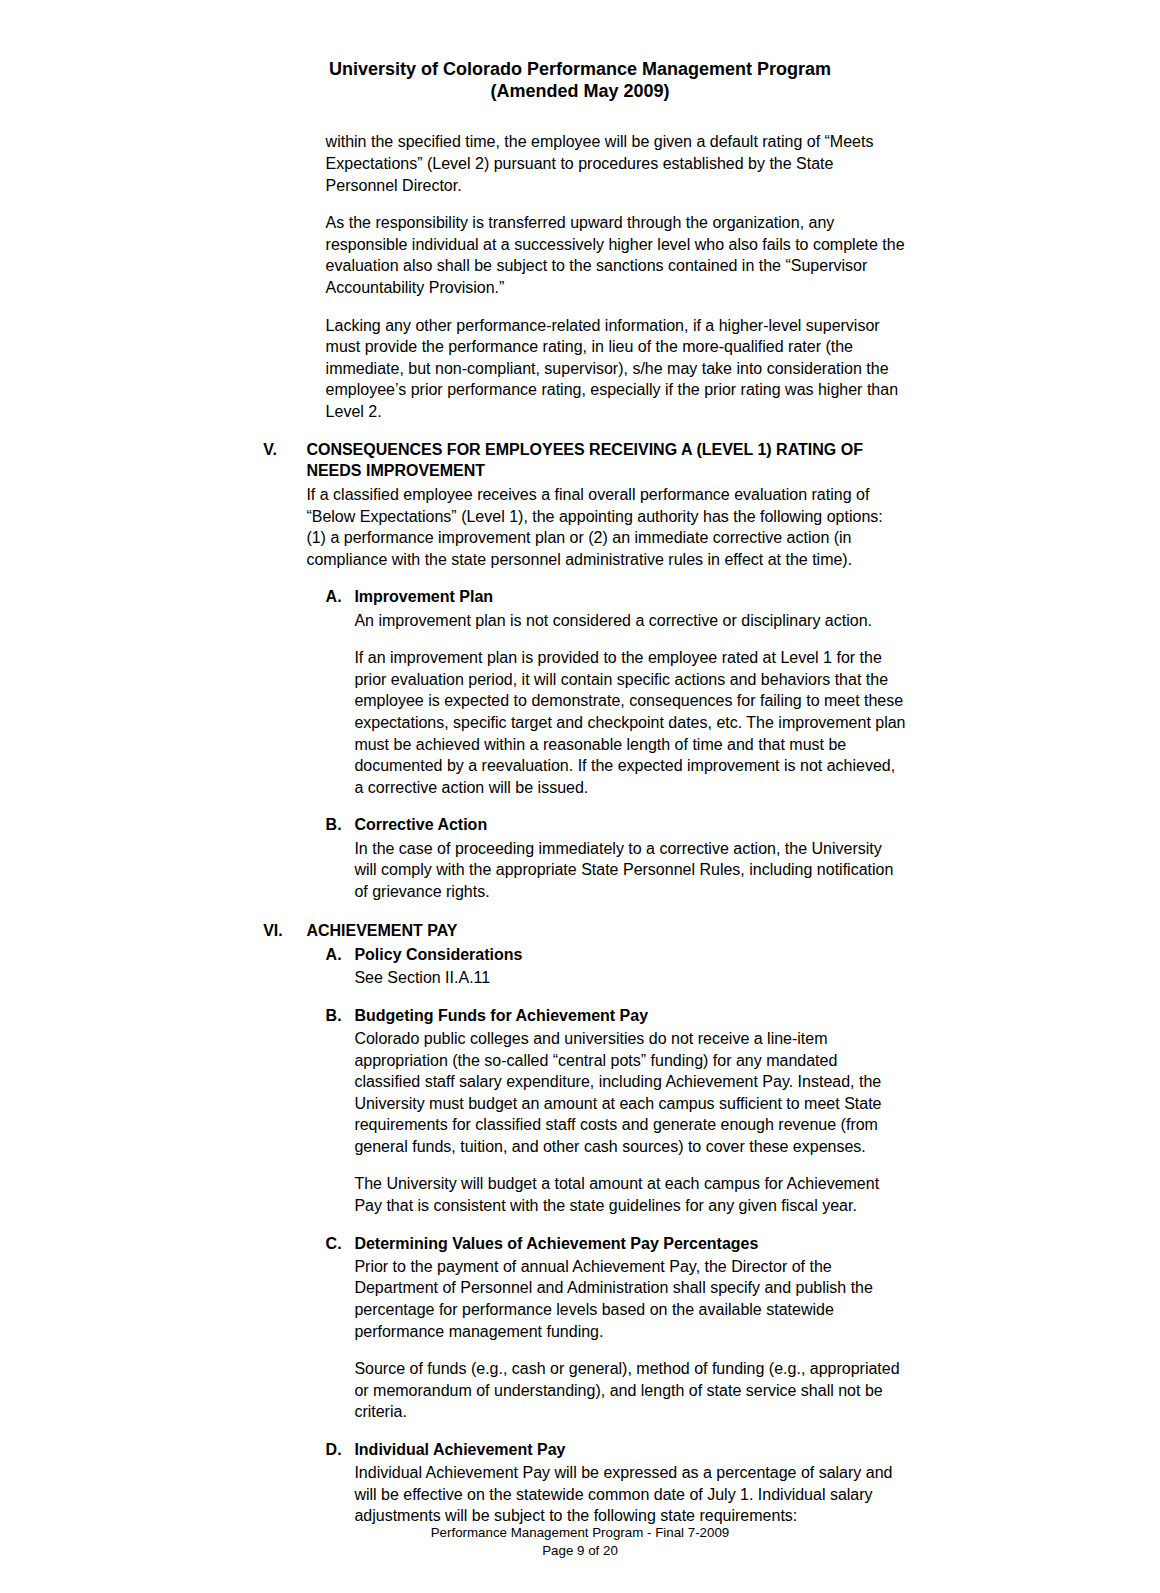University of Colorado Performance Management Program
(Amended May 2009)
within the specified time, the employee will be given a default rating of “Meets Expectations” (Level 2) pursuant to procedures established by the State Personnel Director.
As the responsibility is transferred upward through the organization, any responsible individual at a successively higher level who also fails to complete the evaluation also shall be subject to the sanctions contained in the “Supervisor Accountability Provision.”
Lacking any other performance-related information, if a higher-level supervisor must provide the performance rating, in lieu of the more-qualified rater (the immediate, but non-compliant, supervisor), s/he may take into consideration the employee’s prior performance rating, especially if the prior rating was higher than Level 2.
V. CONSEQUENCES FOR EMPLOYEES RECEIVING A (LEVEL 1) RATING OF NEEDS IMPROVEMENT
If a classified employee receives a final overall performance evaluation rating of “Below Expectations” (Level 1), the appointing authority has the following options: (1) a performance improvement plan or (2) an immediate corrective action (in compliance with the state personnel administrative rules in effect at the time).
A. Improvement Plan
An improvement plan is not considered a corrective or disciplinary action.
If an improvement plan is provided to the employee rated at Level 1 for the prior evaluation period, it will contain specific actions and behaviors that the employee is expected to demonstrate, consequences for failing to meet these expectations, specific target and checkpoint dates, etc. The improvement plan must be achieved within a reasonable length of time and that must be documented by a reevaluation. If the expected improvement is not achieved, a corrective action will be issued.
B. Corrective Action
In the case of proceeding immediately to a corrective action, the University will comply with the appropriate State Personnel Rules, including notification of grievance rights.
VI. ACHIEVEMENT PAY
A. Policy Considerations
See Section II.A.11
B. Budgeting Funds for Achievement Pay
Colorado public colleges and universities do not receive a line-item appropriation (the so-called “central pots” funding) for any mandated classified staff salary expenditure, including Achievement Pay. Instead, the University must budget an amount at each campus sufficient to meet State requirements for classified staff costs and generate enough revenue (from general funds, tuition, and other cash sources) to cover these expenses.
The University will budget a total amount at each campus for Achievement Pay that is consistent with the state guidelines for any given fiscal year.
C. Determining Values of Achievement Pay Percentages
Prior to the payment of annual Achievement Pay, the Director of the Department of Personnel and Administration shall specify and publish the percentage for performance levels based on the available statewide performance management funding.
Source of funds (e.g., cash or general), method of funding (e.g., appropriated or memorandum of understanding), and length of state service shall not be criteria.
D. Individual Achievement Pay
Individual Achievement Pay will be expressed as a percentage of salary and will be effective on the statewide common date of July 1. Individual salary adjustments will be subject to the following state requirements:
Performance Management Program - Final 7-2009
Page 9 of 20